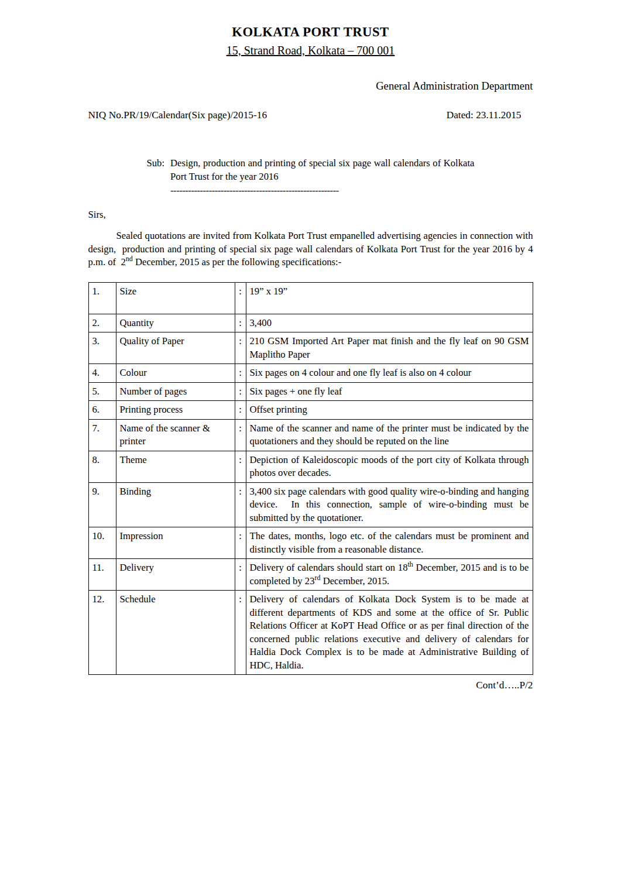KOLKATA PORT TRUST
15, Strand Road, Kolkata – 700 001
General Administration Department
NIQ No.PR/19/Calendar(Six page)/2015-16
Dated: 23.11.2015
Sub:
Design, production and printing of special six page wall calendars of Kolkata Port Trust for the year 2016
---------------------------------------------------------
Sirs,
Sealed quotations are invited from Kolkata Port Trust empanelled advertising agencies in connection with design, production and printing of special six page wall calendars of Kolkata Port Trust for the year 2016 by 4 p.m. of 2nd December, 2015 as per the following specifications:-
| 1. | Size | : | 19” x 19” |
| 2. | Quantity | : | 3,400 |
| 3. | Quality of Paper | : | 210 GSM Imported Art Paper mat finish and the fly leaf on 90 GSM Maplitho Paper |
| 4. | Colour | : | Six pages on 4 colour and one fly leaf is also on 4 colour |
| 5. | Number of pages | : | Six pages + one fly leaf |
| 6. | Printing process | : | Offset printing |
| 7. | Name of the scanner & printer | : | Name of the scanner and name of the printer must be indicated by the quotationers and they should be reputed on the line |
| 8. | Theme | : | Depiction of Kaleidoscopic moods of the port city of Kolkata through photos over decades. |
| 9. | Binding | : | 3,400 six page calendars with good quality wire-o-binding and hanging device. In this connection, sample of wire-o-binding must be submitted by the quotationer. |
| 10. | Impression | : | The dates, months, logo etc. of the calendars must be prominent and distinctly visible from a reasonable distance. |
| 11. | Delivery | : | Delivery of calendars should start on 18 th December, 2015 and is to be completed by 23 rd December, 2015. |
| 12. | Schedule | : | Delivery of calendars of Kolkata Dock System is to be made at different departments of KDS and some at the office of Sr. Public Relations Officer at KoPT Head Office or as per final direction of the concerned public relations executive and delivery of calendars for Haldia Dock Complex is to be made at Administrative Building of HDC, Haldia. |
Cont’d…..P/2